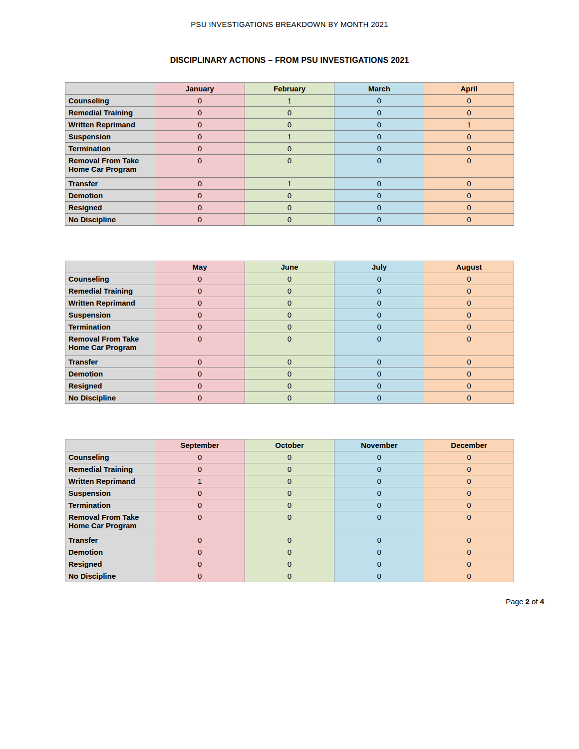PSU INVESTIGATIONS BREAKDOWN BY MONTH 2021
DISCIPLINARY ACTIONS – FROM PSU INVESTIGATIONS 2021
| | January | February | March | April |
| --- | --- | --- | --- | --- |
| Counseling | 0 | 1 | 0 | 0 |
| Remedial Training | 0 | 0 | 0 | 0 |
| Written Reprimand | 0 | 0 | 0 | 1 |
| Suspension | 0 | 1 | 0 | 0 |
| Termination | 0 | 0 | 0 | 0 |
| Removal From Take Home Car Program | 0 | 0 | 0 | 0 |
| Transfer | 0 | 1 | 0 | 0 |
| Demotion | 0 | 0 | 0 | 0 |
| Resigned | 0 | 0 | 0 | 0 |
| No Discipline | 0 | 0 | 0 | 0 |
| | May | June | July | August |
| --- | --- | --- | --- | --- |
| Counseling | 0 | 0 | 0 | 0 |
| Remedial Training | 0 | 0 | 0 | 0 |
| Written Reprimand | 0 | 0 | 0 | 0 |
| Suspension | 0 | 0 | 0 | 0 |
| Termination | 0 | 0 | 0 | 0 |
| Removal From Take Home Car Program | 0 | 0 | 0 | 0 |
| Transfer | 0 | 0 | 0 | 0 |
| Demotion | 0 | 0 | 0 | 0 |
| Resigned | 0 | 0 | 0 | 0 |
| No Discipline | 0 | 0 | 0 | 0 |
| | September | October | November | December |
| --- | --- | --- | --- | --- |
| Counseling | 0 | 0 | 0 | 0 |
| Remedial Training | 0 | 0 | 0 | 0 |
| Written Reprimand | 1 | 0 | 0 | 0 |
| Suspension | 0 | 0 | 0 | 0 |
| Termination | 0 | 0 | 0 | 0 |
| Removal From Take Home Car Program | 0 | 0 | 0 | 0 |
| Transfer | 0 | 0 | 0 | 0 |
| Demotion | 0 | 0 | 0 | 0 |
| Resigned | 0 | 0 | 0 | 0 |
| No Discipline | 0 | 0 | 0 | 0 |
Page 2 of 4